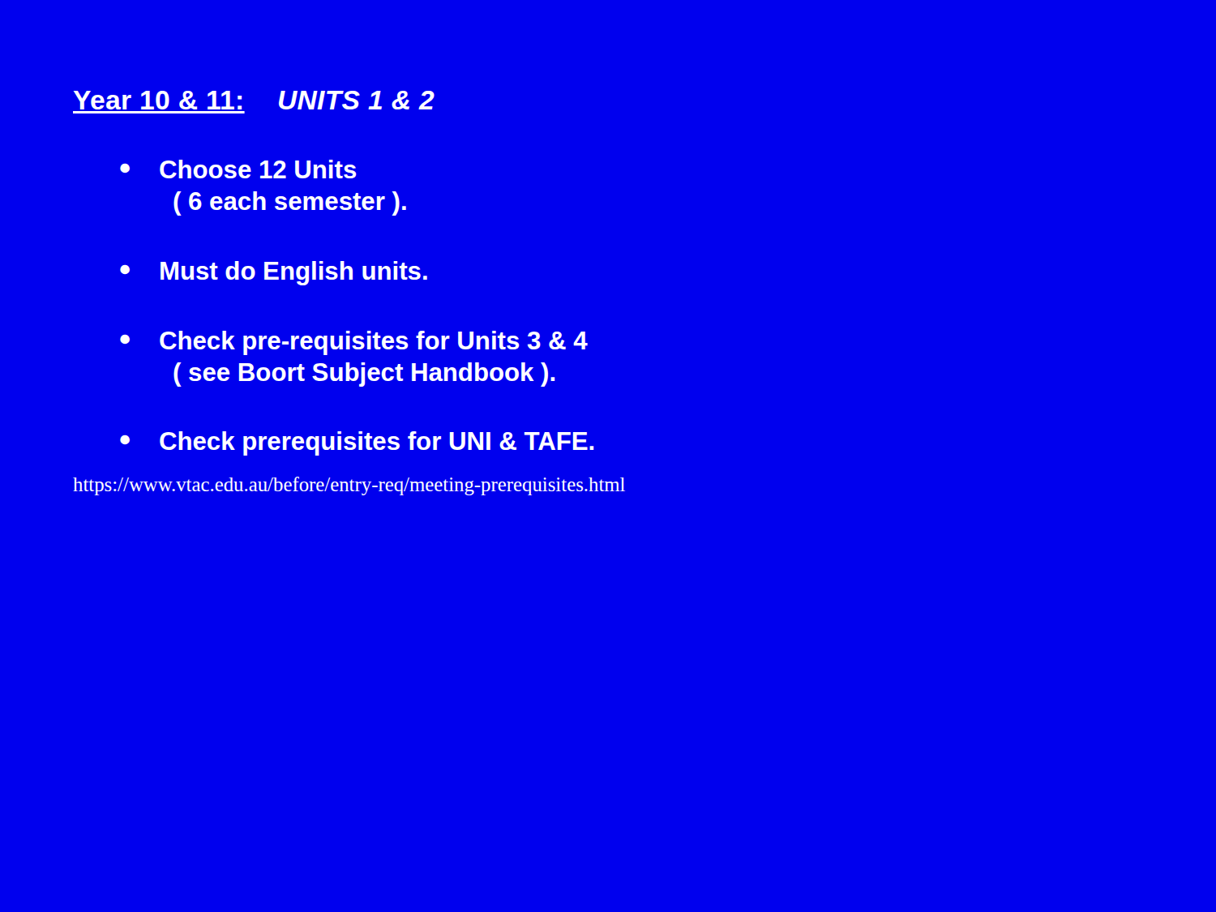Year 10 & 11: UNITS 1 & 2
Choose 12 Units( 6 each semester ).
Must do English units.
Check pre-requisites for Units 3 & 4( see Boort Subject Handbook ).
Check prerequisites for UNI & TAFE.
https://www.vtac.edu.au/before/entry-req/meeting-prerequisites.html